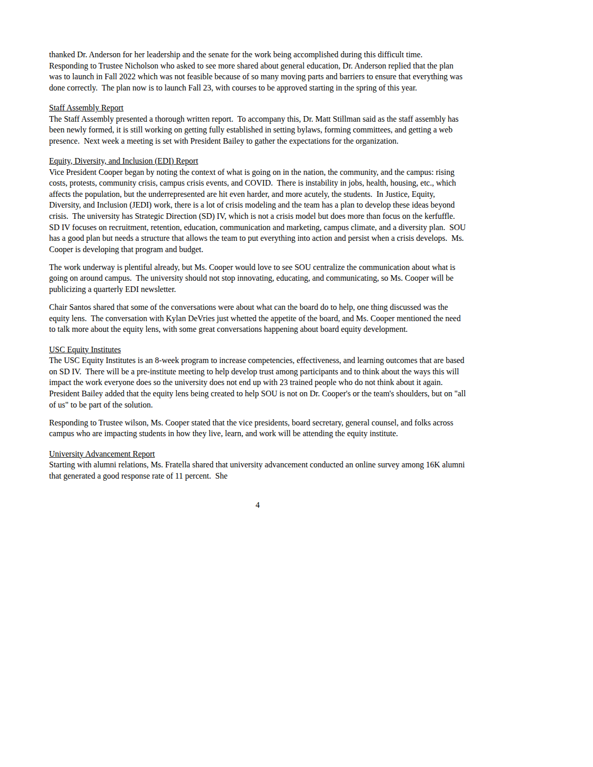thanked Dr. Anderson for her leadership and the senate for the work being accomplished during this difficult time.
Responding to Trustee Nicholson who asked to see more shared about general education, Dr. Anderson replied that the plan was to launch in Fall 2022 which was not feasible because of so many moving parts and barriers to ensure that everything was done correctly. The plan now is to launch Fall 23, with courses to be approved starting in the spring of this year.
Staff Assembly Report
The Staff Assembly presented a thorough written report. To accompany this, Dr. Matt Stillman said as the staff assembly has been newly formed, it is still working on getting fully established in setting bylaws, forming committees, and getting a web presence. Next week a meeting is set with President Bailey to gather the expectations for the organization.
Equity, Diversity, and Inclusion (EDI) Report
Vice President Cooper began by noting the context of what is going on in the nation, the community, and the campus: rising costs, protests, community crisis, campus crisis events, and COVID. There is instability in jobs, health, housing, etc., which affects the population, but the underrepresented are hit even harder, and more acutely, the students. In Justice, Equity, Diversity, and Inclusion (JEDI) work, there is a lot of crisis modeling and the team has a plan to develop these ideas beyond crisis. The university has Strategic Direction (SD) IV, which is not a crisis model but does more than focus on the kerfuffle. SD IV focuses on recruitment, retention, education, communication and marketing, campus climate, and a diversity plan. SOU has a good plan but needs a structure that allows the team to put everything into action and persist when a crisis develops. Ms. Cooper is developing that program and budget.
The work underway is plentiful already, but Ms. Cooper would love to see SOU centralize the communication about what is going on around campus. The university should not stop innovating, educating, and communicating, so Ms. Cooper will be publicizing a quarterly EDI newsletter.
Chair Santos shared that some of the conversations were about what can the board do to help, one thing discussed was the equity lens. The conversation with Kylan DeVries just whetted the appetite of the board, and Ms. Cooper mentioned the need to talk more about the equity lens, with some great conversations happening about board equity development.
USC Equity Institutes
The USC Equity Institutes is an 8-week program to increase competencies, effectiveness, and learning outcomes that are based on SD IV. There will be a pre-institute meeting to help develop trust among participants and to think about the ways this will impact the work everyone does so the university does not end up with 23 trained people who do not think about it again. President Bailey added that the equity lens being created to help SOU is not on Dr. Cooper's or the team's shoulders, but on "all of us" to be part of the solution.
Responding to Trustee wilson, Ms. Cooper stated that the vice presidents, board secretary, general counsel, and folks across campus who are impacting students in how they live, learn, and work will be attending the equity institute.
University Advancement Report
Starting with alumni relations, Ms. Fratella shared that university advancement conducted an online survey among 16K alumni that generated a good response rate of 11 percent. She
4